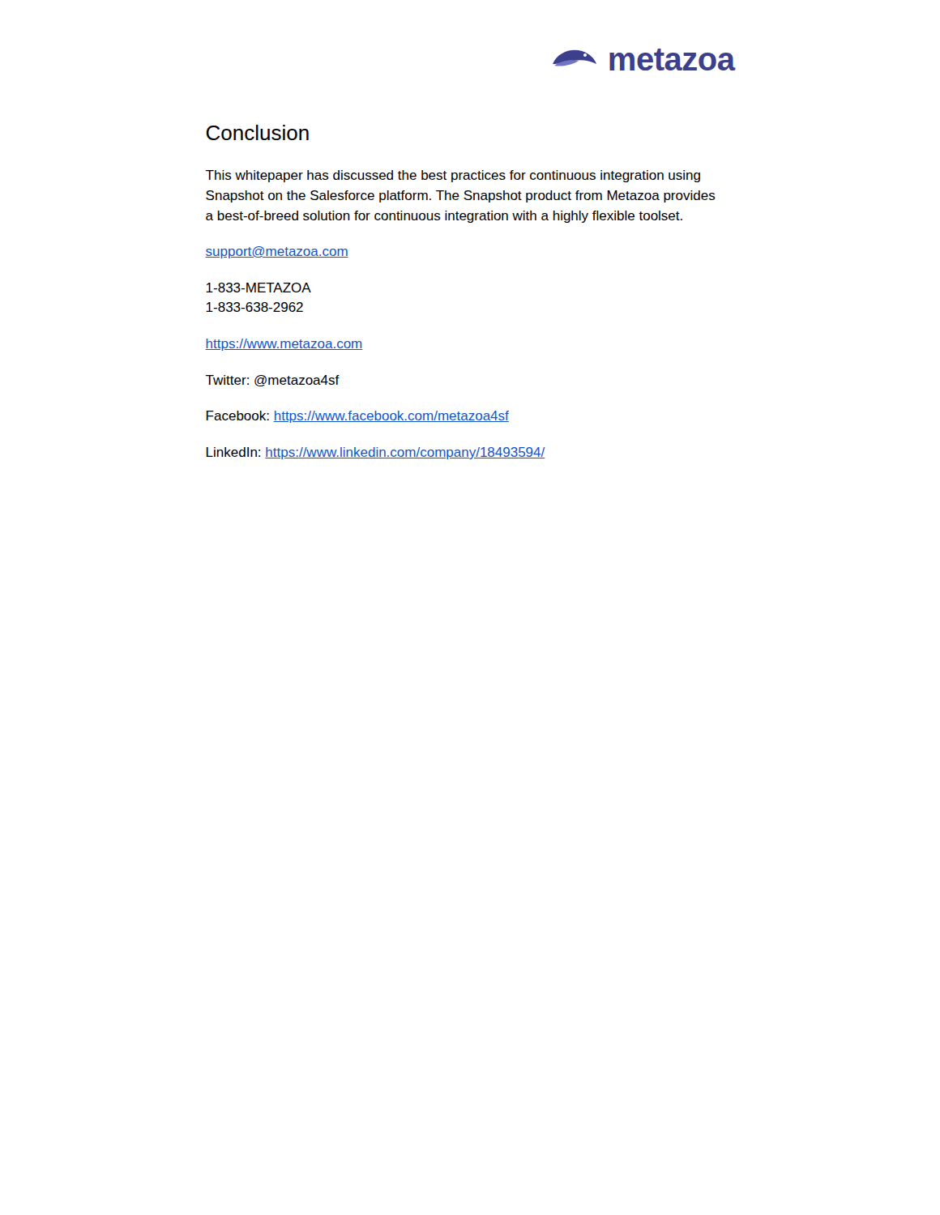metazoa
Conclusion
This whitepaper has discussed the best practices for continuous integration using Snapshot on the Salesforce platform. The Snapshot product from Metazoa provides a best-of-breed solution for continuous integration with a highly flexible toolset.
support@metazoa.com
1-833-METAZOA 1-833-638-2962
https://www.metazoa.com
Twitter: @metazoa4sf
Facebook: https://www.facebook.com/metazoa4sf
LinkedIn: https://www.linkedin.com/company/18493594/